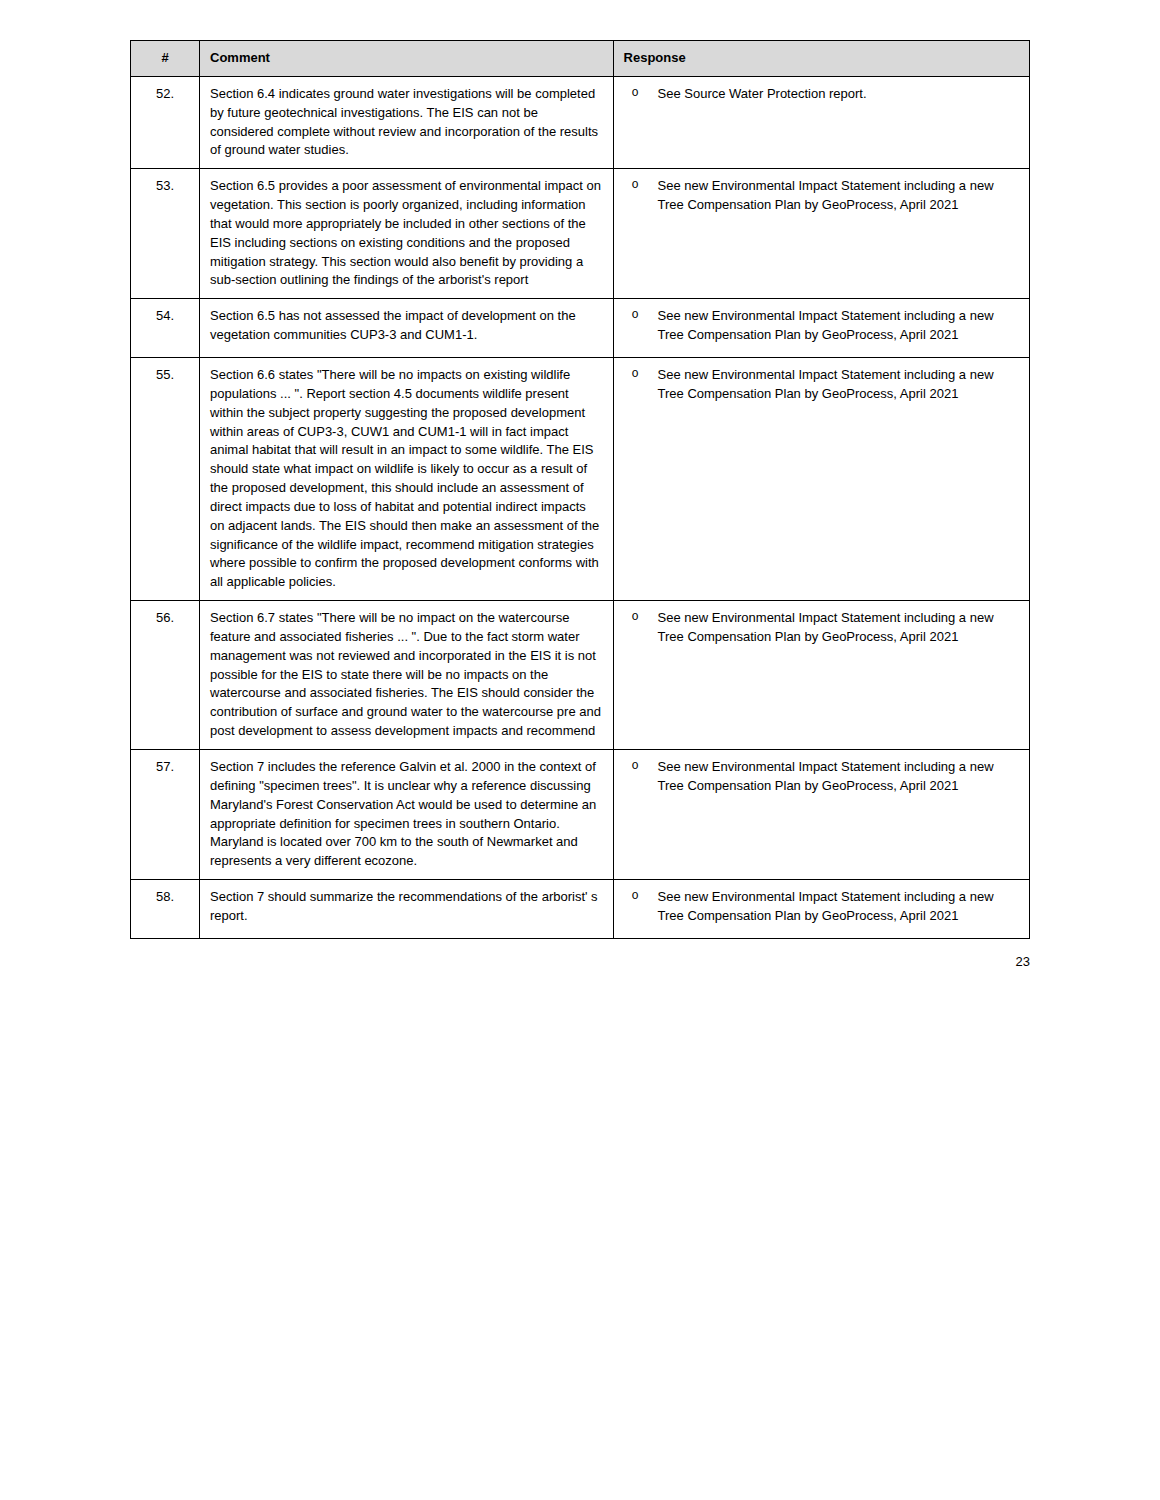| # | Comment | Response |
| --- | --- | --- |
| 52. | Section 6.4 indicates ground water investigations will be completed by future geotechnical investigations. The EIS can not be considered complete without review and incorporation of the results of ground water studies. | See Source Water Protection report. |
| 53. | Section 6.5 provides a poor assessment of environmental impact on vegetation. This section is poorly organized, including information that would more appropriately be included in other sections of the EIS including sections on existing conditions and the proposed mitigation strategy. This section would also benefit by providing a sub-section outlining the findings of the arborist's report | See new Environmental Impact Statement including a new Tree Compensation Plan by GeoProcess, April 2021 |
| 54. | Section 6.5 has not assessed the impact of development on the vegetation communities CUP3-3 and CUM1-1. | See new Environmental Impact Statement including a new Tree Compensation Plan by GeoProcess, April 2021 |
| 55. | Section 6.6 states "There will be no impacts on existing wildlife populations ... ". Report section 4.5 documents wildlife present within the subject property suggesting the proposed development within areas of CUP3-3, CUW1 and CUM1-1 will in fact impact animal habitat that will result in an impact to some wildlife. The EIS should state what impact on wildlife is likely to occur as a result of the proposed development, this should include an assessment of direct impacts due to loss of habitat and potential indirect impacts on adjacent lands. The EIS should then make an assessment of the significance of the wildlife impact, recommend mitigation strategies where possible to confirm the proposed development conforms with all applicable policies. | See new Environmental Impact Statement including a new Tree Compensation Plan by GeoProcess, April 2021 |
| 56. | Section 6.7 states "There will be no impact on the watercourse feature and associated fisheries ... ". Due to the fact storm water management was not reviewed and incorporated in the EIS it is not possible for the EIS to state there will be no impacts on the watercourse and associated fisheries. The EIS should consider the contribution of surface and ground water to the watercourse pre and post development to assess development impacts and recommend | See new Environmental Impact Statement including a new Tree Compensation Plan by GeoProcess, April 2021 |
| 57. | Section 7 includes the reference Galvin et al. 2000 in the context of defining "specimen trees". It is unclear why a reference discussing Maryland's Forest Conservation Act would be used to determine an appropriate definition for specimen trees in southern Ontario. Maryland is located over 700 km to the south of Newmarket and represents a very different ecozone. | See new Environmental Impact Statement including a new Tree Compensation Plan by GeoProcess, April 2021 |
| 58. | Section 7 should summarize the recommendations of the arborist' s report. | See new Environmental Impact Statement including a new Tree Compensation Plan by GeoProcess, April 2021 |
23